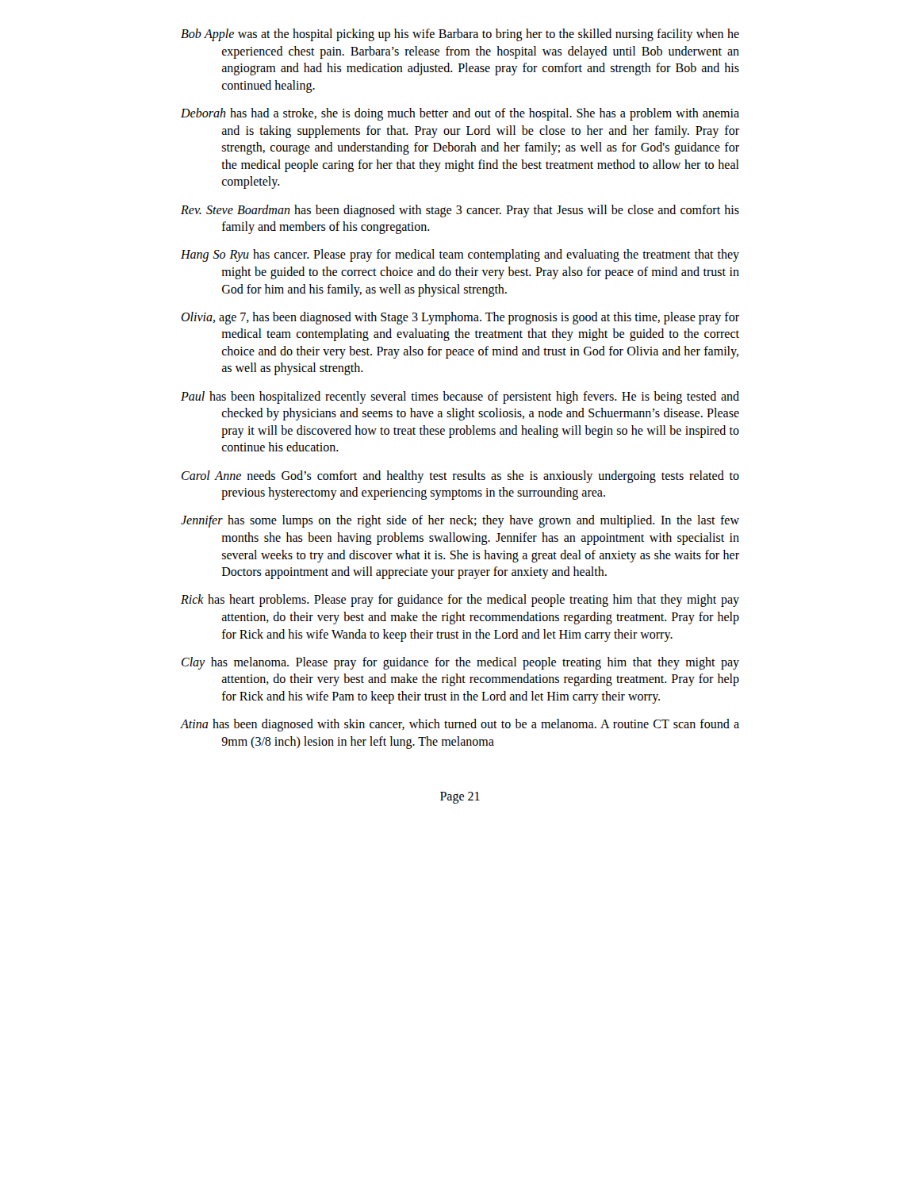Bob Apple was at the hospital picking up his wife Barbara to bring her to the skilled nursing facility when he experienced chest pain. Barbara’s release from the hospital was delayed until Bob underwent an angiogram and had his medication adjusted. Please pray for comfort and strength for Bob and his continued healing.
Deborah has had a stroke, she is doing much better and out of the hospital. She has a problem with anemia and is taking supplements for that. Pray our Lord will be close to her and her family. Pray for strength, courage and understanding for Deborah and her family; as well as for God's guidance for the medical people caring for her that they might find the best treatment method to allow her to heal completely.
Rev. Steve Boardman has been diagnosed with stage 3 cancer. Pray that Jesus will be close and comfort his family and members of his congregation.
Hang So Ryu has cancer. Please pray for medical team contemplating and evaluating the treatment that they might be guided to the correct choice and do their very best. Pray also for peace of mind and trust in God for him and his family, as well as physical strength.
Olivia, age 7, has been diagnosed with Stage 3 Lymphoma. The prognosis is good at this time, please pray for medical team contemplating and evaluating the treatment that they might be guided to the correct choice and do their very best. Pray also for peace of mind and trust in God for Olivia and her family, as well as physical strength.
Paul has been hospitalized recently several times because of persistent high fevers. He is being tested and checked by physicians and seems to have a slight scoliosis, a node and Schuermann’s disease. Please pray it will be discovered how to treat these problems and healing will begin so he will be inspired to continue his education.
Carol Anne needs God’s comfort and healthy test results as she is anxiously undergoing tests related to previous hysterectomy and experiencing symptoms in the surrounding area.
Jennifer has some lumps on the right side of her neck; they have grown and multiplied. In the last few months she has been having problems swallowing. Jennifer has an appointment with specialist in several weeks to try and discover what it is. She is having a great deal of anxiety as she waits for her Doctors appointment and will appreciate your prayer for anxiety and health.
Rick has heart problems. Please pray for guidance for the medical people treating him that they might pay attention, do their very best and make the right recommendations regarding treatment. Pray for help for Rick and his wife Wanda to keep their trust in the Lord and let Him carry their worry.
Clay has melanoma. Please pray for guidance for the medical people treating him that they might pay attention, do their very best and make the right recommendations regarding treatment. Pray for help for Rick and his wife Pam to keep their trust in the Lord and let Him carry their worry.
Atina has been diagnosed with skin cancer, which turned out to be a melanoma. A routine CT scan found a 9mm (3/8 inch) lesion in her left lung. The melanoma
Page 21